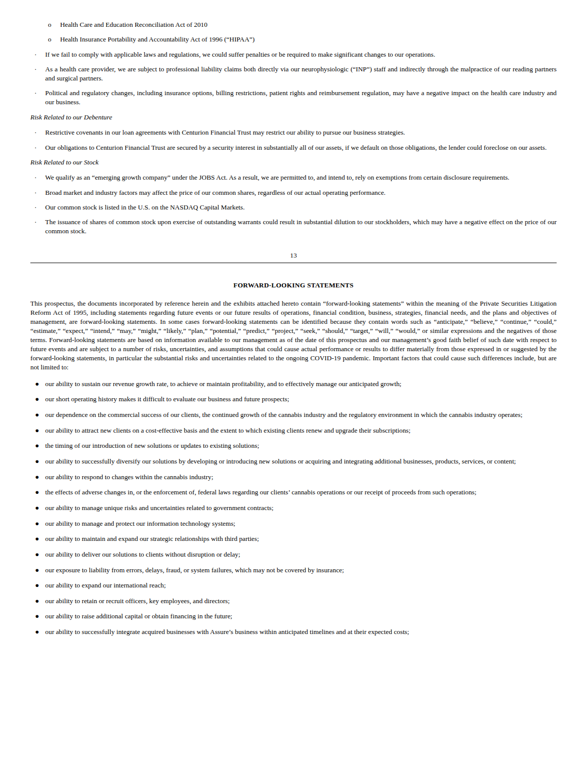o Health Care and Education Reconciliation Act of 2010
o Health Insurance Portability and Accountability Act of 1996 (“HIPAA”)
·If we fail to comply with applicable laws and regulations, we could suffer penalties or be required to make significant changes to our operations.
·As a health care provider, we are subject to professional liability claims both directly via our neurophysiologic (“INP”) staff and indirectly through the malpractice of our reading partners and surgical partners.
·Political and regulatory changes, including insurance options, billing restrictions, patient rights and reimbursement regulation, may have a negative impact on the health care industry and our business.
Risk Related to our Debenture
·Restrictive covenants in our loan agreements with Centurion Financial Trust may restrict our ability to pursue our business strategies.
·Our obligations to Centurion Financial Trust are secured by a security interest in substantially all of our assets, if we default on those obligations, the lender could foreclose on our assets.
Risk Related to our Stock
·We qualify as an “emerging growth company” under the JOBS Act. As a result, we are permitted to, and intend to, rely on exemptions from certain disclosure requirements.
·Broad market and industry factors may affect the price of our common shares, regardless of our actual operating performance.
·Our common stock is listed in the U.S. on the NASDAQ Capital Markets.
·The issuance of shares of common stock upon exercise of outstanding warrants could result in substantial dilution to our stockholders, which may have a negative effect on the price of our common stock.
13
FORWARD-LOOKING STATEMENTS
This prospectus, the documents incorporated by reference herein and the exhibits attached hereto contain “forward-looking statements” within the meaning of the Private Securities Litigation Reform Act of 1995, including statements regarding future events or our future results of operations, financial condition, business, strategies, financial needs, and the plans and objectives of management, are forward-looking statements. In some cases forward-looking statements can be identified because they contain words such as “anticipate,” “believe,” “continue,” “could,” “estimate,” “expect,” “intend,” “may,” “might,” “likely,” “plan,” “potential,” “predict,” “project,” “seek,” “should,” “target,” “will,” “would,” or similar expressions and the negatives of those terms. Forward-looking statements are based on information available to our management as of the date of this prospectus and our management’s good faith belief of such date with respect to future events and are subject to a number of risks, uncertainties, and assumptions that could cause actual performance or results to differ materially from those expressed in or suggested by the forward-looking statements, in particular the substantial risks and uncertainties related to the ongoing COVID-19 pandemic. Important factors that could cause such differences include, but are not limited to:
●our ability to sustain our revenue growth rate, to achieve or maintain profitability, and to effectively manage our anticipated growth;
●our short operating history makes it difficult to evaluate our business and future prospects;
●our dependence on the commercial success of our clients, the continued growth of the cannabis industry and the regulatory environment in which the cannabis industry operates;
●our ability to attract new clients on a cost-effective basis and the extent to which existing clients renew and upgrade their subscriptions;
●the timing of our introduction of new solutions or updates to existing solutions;
●our ability to successfully diversify our solutions by developing or introducing new solutions or acquiring and integrating additional businesses, products, services, or content;
●our ability to respond to changes within the cannabis industry;
●the effects of adverse changes in, or the enforcement of, federal laws regarding our clients’ cannabis operations or our receipt of proceeds from such operations;
●our ability to manage unique risks and uncertainties related to government contracts;
●our ability to manage and protect our information technology systems;
●our ability to maintain and expand our strategic relationships with third parties;
●our ability to deliver our solutions to clients without disruption or delay;
●our exposure to liability from errors, delays, fraud, or system failures, which may not be covered by insurance;
●our ability to expand our international reach;
●our ability to retain or recruit officers, key employees, and directors;
●our ability to raise additional capital or obtain financing in the future;
●our ability to successfully integrate acquired businesses with Assure’s business within anticipated timelines and at their expected costs;